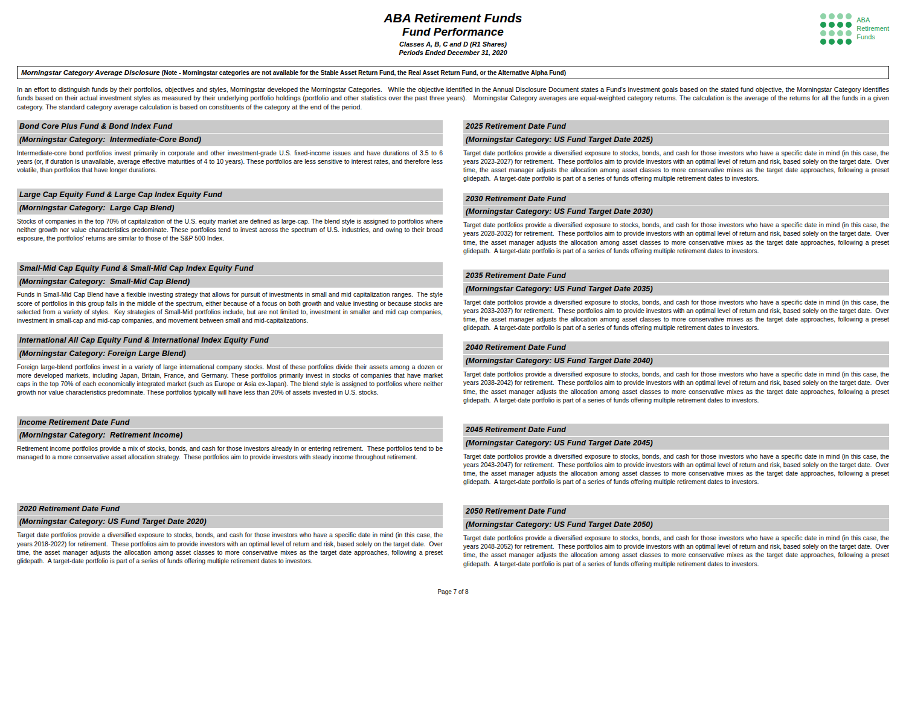ABA
Retirement
Funds
ABA Retirement Funds
Fund Performance
Classes A, B, C and D (R1 Shares)
Periods Ended December 31, 2020
Morningstar Category Average Disclosure (Note - Morningstar categories are not available for the Stable Asset Return Fund, the Real Asset Return Fund, or the Alternative Alpha Fund)
In an effort to distinguish funds by their portfolios, objectives and styles, Morningstar developed the Morningstar Categories. While the objective identified in the Annual Disclosure Document states a Fund's investment goals based on the stated fund objective, the Morningstar Category identifies funds based on their actual investment styles as measured by their underlying portfolio holdings (portfolio and other statistics over the past three years). Morningstar Category averages are equal-weighted category returns. The calculation is the average of the returns for all the funds in a given category. The standard category average calculation is based on constituents of the category at the end of the period.
Bond Core Plus Fund & Bond Index Fund
(Morningstar Category: Intermediate-Core Bond)
Intermediate-core bond portfolios invest primarily in corporate and other investment-grade U.S. fixed-income issues and have durations of 3.5 to 6 years (or, if duration is unavailable, average effective maturities of 4 to 10 years). These portfolios are less sensitive to interest rates, and therefore less volatile, than portfolios that have longer durations.
Large Cap Equity Fund & Large Cap Index Equity Fund
(Morningstar Category: Large Cap Blend)
Stocks of companies in the top 70% of capitalization of the U.S. equity market are defined as large-cap. The blend style is assigned to portfolios where neither growth nor value characteristics predominate. These portfolios tend to invest across the spectrum of U.S. industries, and owing to their broad exposure, the portfolios' returns are similar to those of the S&P 500 Index.
Small-Mid Cap Equity Fund & Small-Mid Cap Index Equity Fund
(Morningstar Category: Small-Mid Cap Blend)
Funds in Small-Mid Cap Blend have a flexible investing strategy that allows for pursuit of investments in small and mid capitalization ranges. The style score of portfolios in this group falls in the middle of the spectrum, either because of a focus on both growth and value investing or because stocks are selected from a variety of styles. Key strategies of Small-Mid portfolios include, but are not limited to, investment in smaller and mid cap companies, investment in small-cap and mid-cap companies, and movement between small and mid-capitalizations.
International All Cap Equity Fund & International Index Equity Fund
(Morningstar Category: Foreign Large Blend)
Foreign large-blend portfolios invest in a variety of large international company stocks. Most of these portfolios divide their assets among a dozen or more developed markets, including Japan, Britain, France, and Germany. These portfolios primarily invest in stocks of companies that have market caps in the top 70% of each economically integrated market (such as Europe or Asia ex-Japan). The blend style is assigned to portfolios where neither growth nor value characteristics predominate. These portfolios typically will have less than 20% of assets invested in U.S. stocks.
Income Retirement Date Fund
(Morningstar Category: Retirement Income)
Retirement income portfolios provide a mix of stocks, bonds, and cash for those investors already in or entering retirement. These portfolios tend to be managed to a more conservative asset allocation strategy. These portfolios aim to provide investors with steady income throughout retirement.
2020 Retirement Date Fund
(Morningstar Category: US Fund Target Date 2020)
Target date portfolios provide a diversified exposure to stocks, bonds, and cash for those investors who have a specific date in mind (in this case, the years 2018-2022) for retirement. These portfolios aim to provide investors with an optimal level of return and risk, based solely on the target date. Over time, the asset manager adjusts the allocation among asset classes to more conservative mixes as the target date approaches, following a preset glidepath. A target-date portfolio is part of a series of funds offering multiple retirement dates to investors.
2025 Retirement Date Fund
(Morningstar Category: US Fund Target Date 2025)
Target date portfolios provide a diversified exposure to stocks, bonds, and cash for those investors who have a specific date in mind (in this case, the years 2023-2027) for retirement. These portfolios aim to provide investors with an optimal level of return and risk, based solely on the target date. Over time, the asset manager adjusts the allocation among asset classes to more conservative mixes as the target date approaches, following a preset glidepath. A target-date portfolio is part of a series of funds offering multiple retirement dates to investors.
2030 Retirement Date Fund
(Morningstar Category: US Fund Target Date 2030)
Target date portfolios provide a diversified exposure to stocks, bonds, and cash for those investors who have a specific date in mind (in this case, the years 2028-2032) for retirement. These portfolios aim to provide investors with an optimal level of return and risk, based solely on the target date. Over time, the asset manager adjusts the allocation among asset classes to more conservative mixes as the target date approaches, following a preset glidepath. A target-date portfolio is part of a series of funds offering multiple retirement dates to investors.
2035 Retirement Date Fund
(Morningstar Category: US Fund Target Date 2035)
Target date portfolios provide a diversified exposure to stocks, bonds, and cash for those investors who have a specific date in mind (in this case, the years 2033-2037) for retirement. These portfolios aim to provide investors with an optimal level of return and risk, based solely on the target date. Over time, the asset manager adjusts the allocation among asset classes to more conservative mixes as the target date approaches, following a preset glidepath. A target-date portfolio is part of a series of funds offering multiple retirement dates to investors.
2040 Retirement Date Fund
(Morningstar Category: US Fund Target Date 2040)
Target date portfolios provide a diversified exposure to stocks, bonds, and cash for those investors who have a specific date in mind (in this case, the years 2038-2042) for retirement. These portfolios aim to provide investors with an optimal level of return and risk, based solely on the target date. Over time, the asset manager adjusts the allocation among asset classes to more conservative mixes as the target date approaches, following a preset glidepath. A target-date portfolio is part of a series of funds offering multiple retirement dates to investors.
2045 Retirement Date Fund
(Morningstar Category: US Fund Target Date 2045)
Target date portfolios provide a diversified exposure to stocks, bonds, and cash for those investors who have a specific date in mind (in this case, the years 2043-2047) for retirement. These portfolios aim to provide investors with an optimal level of return and risk, based solely on the target date. Over time, the asset manager adjusts the allocation among asset classes to more conservative mixes as the target date approaches, following a preset glidepath. A target-date portfolio is part of a series of funds offering multiple retirement dates to investors.
2050 Retirement Date Fund
(Morningstar Category: US Fund Target Date 2050)
Target date portfolios provide a diversified exposure to stocks, bonds, and cash for those investors who have a specific date in mind (in this case, the years 2048-2052) for retirement. These portfolios aim to provide investors with an optimal level of return and risk, based solely on the target date. Over time, the asset manager adjusts the allocation among asset classes to more conservative mixes as the target date approaches, following a preset glidepath. A target-date portfolio is part of a series of funds offering multiple retirement dates to investors.
Page 7 of 8